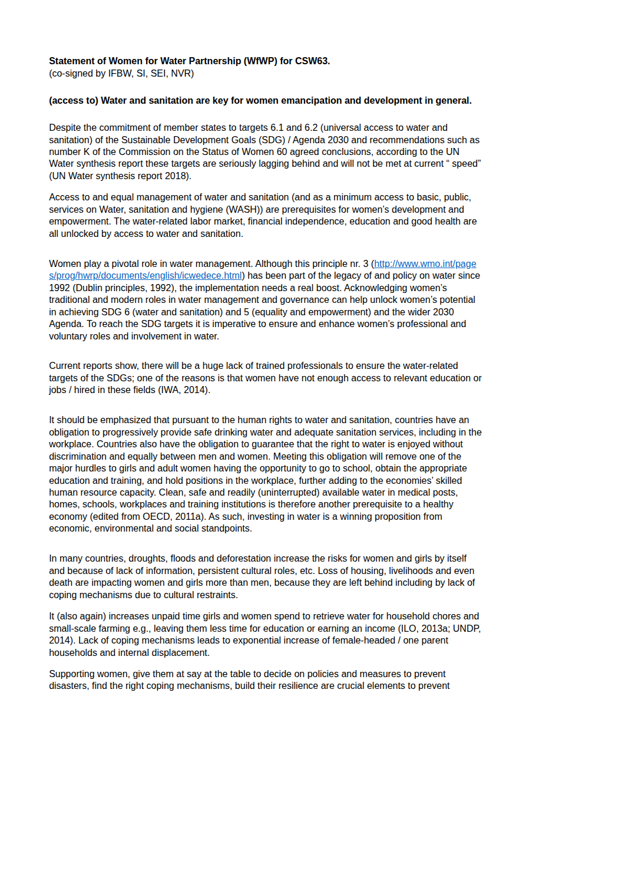Statement of Women for Water Partnership (WfWP) for CSW63.
(co-signed by IFBW, SI, SEI, NVR)
(access to) Water and sanitation are key for women emancipation and development in general.
Despite the commitment of member states to targets 6.1 and 6.2 (universal access to water and sanitation) of the Sustainable Development Goals (SDG) / Agenda 2030 and recommendations such as number K of the Commission on the Status of Women 60 agreed conclusions, according to the UN Water synthesis report these targets are seriously lagging behind and will not be met at current “ speed” (UN Water synthesis report 2018).
Access to and equal management of water and sanitation (and as a minimum access to basic, public, services on Water, sanitation and hygiene (WASH)) are prerequisites for women’s development and empowerment. The water-related labor market, financial independence, education and good health are all unlocked by access to water and sanitation.
Women play a pivotal role in water management. Although this principle nr. 3 (http://www.wmo.int/pages/prog/hwrp/documents/english/icwedece.html) has been part of the legacy of and policy on water since 1992 (Dublin principles, 1992), the implementation needs a real boost. Acknowledging women’s traditional and modern roles in water management and governance can help unlock women’s potential in achieving SDG 6 (water and sanitation) and 5 (equality and empowerment) and the wider 2030 Agenda. To reach the SDG targets it is imperative to ensure and enhance women’s professional and voluntary roles and involvement in water.
Current reports show, there will be a huge lack of trained professionals to ensure the water-related targets of the SDGs; one of the reasons is that women have not enough access to relevant education or jobs / hired in these fields (IWA, 2014).
It should be emphasized that pursuant to the human rights to water and sanitation, countries have an obligation to progressively provide safe drinking water and adequate sanitation services, including in the workplace. Countries also have the obligation to guarantee that the right to water is enjoyed without discrimination and equally between men and women. Meeting this obligation will remove one of the major hurdles to girls and adult women having the opportunity to go to school, obtain the appropriate education and training, and hold positions in the workplace, further adding to the economies’ skilled human resource capacity. Clean, safe and readily (uninterrupted) available water in medical posts, homes, schools, workplaces and training institutions is therefore another prerequisite to a healthy economy (edited from OECD, 2011a). As such, investing in water is a winning proposition from economic, environmental and social standpoints.
In many countries, droughts, floods and deforestation increase the risks for women and girls by itself and because of lack of information, persistent cultural roles, etc. Loss of housing, livelihoods and even death are impacting women and girls more than men, because they are left behind including by lack of coping mechanisms due to cultural restraints.
It (also again) increases unpaid time girls and women spend to retrieve water for household chores and small-scale farming e.g., leaving them less time for education or earning an income (ILO, 2013a; UNDP, 2014). Lack of coping mechanisms leads to exponential increase of female-headed / one parent households and internal displacement.
Supporting women, give them at say at the table to decide on policies and measures to prevent disasters, find the right coping mechanisms, build their resilience are crucial elements to prevent